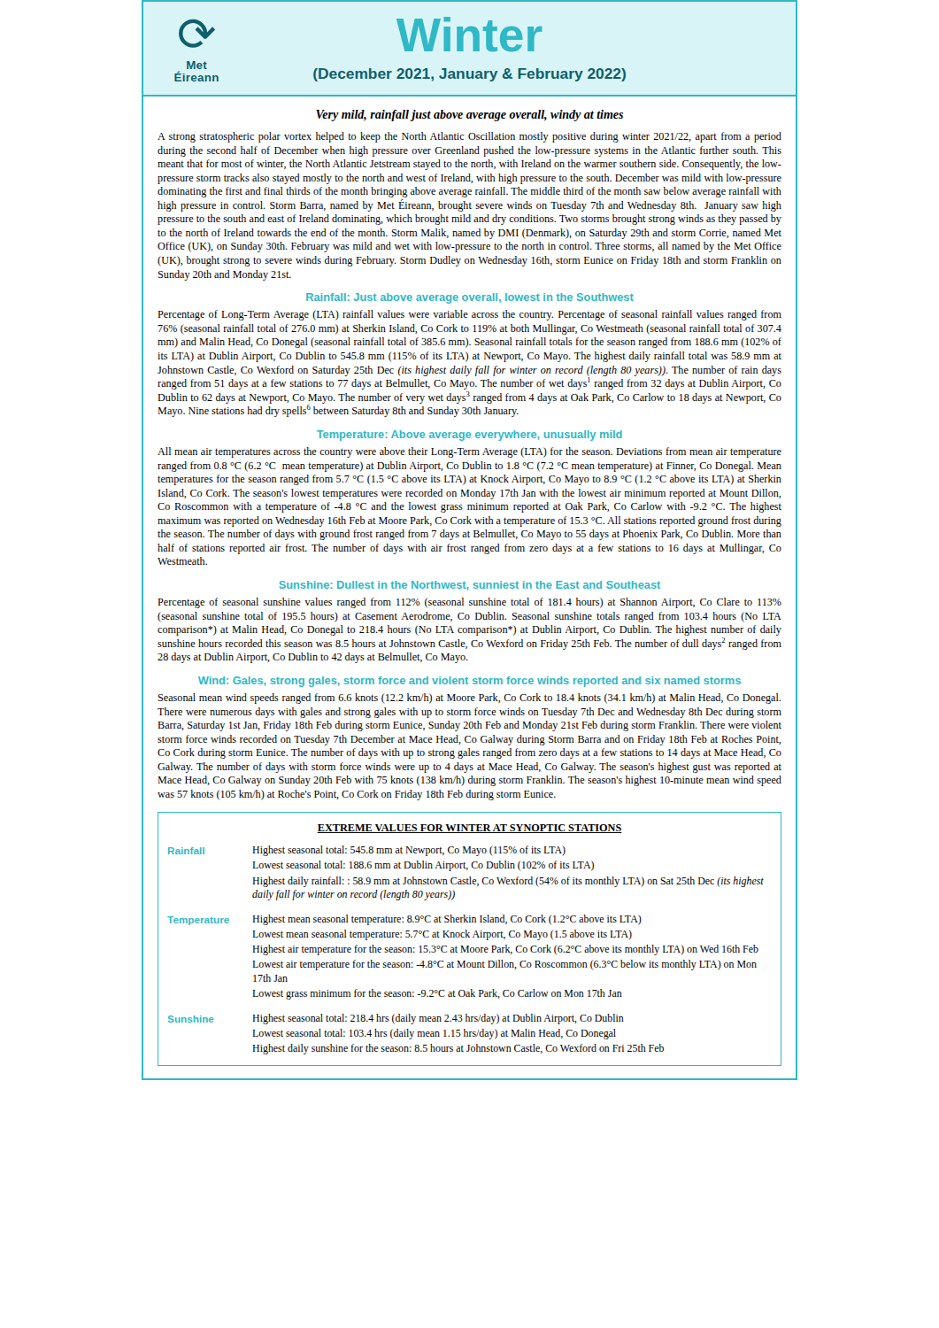⟳
Met
Éireann
Winter
(December 2021, January & February 2022)
⟳
Met
Éireann
Very mild, rainfall just above average overall, windy at times
A strong stratospheric polar vortex helped to keep the North Atlantic Oscillation mostly positive during winter 2021/22, apart from a period during the second half of December when high pressure over Greenland pushed the low-pressure systems in the Atlantic further south. This meant that for most of winter, the North Atlantic Jetstream stayed to the north, with Ireland on the warmer southern side. Consequently, the low-pressure storm tracks also stayed mostly to the north and west of Ireland, with high pressure to the south. December was mild with low-pressure dominating the first and final thirds of the month bringing above average rainfall. The middle third of the month saw below average rainfall with high pressure in control. Storm Barra, named by Met Éireann, brought severe winds on Tuesday 7th and Wednesday 8th. January saw high pressure to the south and east of Ireland dominating, which brought mild and dry conditions. Two storms brought strong winds as they passed by to the north of Ireland towards the end of the month. Storm Malik, named by DMI (Denmark), on Saturday 29th and storm Corrie, named Met Office (UK), on Sunday 30th. February was mild and wet with low-pressure to the north in control. Three storms, all named by the Met Office (UK), brought strong to severe winds during February. Storm Dudley on Wednesday 16th, storm Eunice on Friday 18th and storm Franklin on Sunday 20th and Monday 21st.
Rainfall: Just above average overall, lowest in the Southwest
Percentage of Long-Term Average (LTA) rainfall values were variable across the country. Percentage of seasonal rainfall values ranged from 76% (seasonal rainfall total of 276.0 mm) at Sherkin Island, Co Cork to 119% at both Mullingar, Co Westmeath (seasonal rainfall total of 307.4 mm) and Malin Head, Co Donegal (seasonal rainfall total of 385.6 mm). Seasonal rainfall totals for the season ranged from 188.6 mm (102% of its LTA) at Dublin Airport, Co Dublin to 545.8 mm (115% of its LTA) at Newport, Co Mayo. The highest daily rainfall total was 58.9 mm at Johnstown Castle, Co Wexford on Saturday 25th Dec (its highest daily fall for winter on record (length 80 years)). The number of rain days ranged from 51 days at a few stations to 77 days at Belmullet, Co Mayo. The number of wet days1 ranged from 32 days at Dublin Airport, Co Dublin to 62 days at Newport, Co Mayo. The number of very wet days3 ranged from 4 days at Oak Park, Co Carlow to 18 days at Newport, Co Mayo. Nine stations had dry spells6 between Saturday 8th and Sunday 30th January.
Temperature: Above average everywhere, unusually mild
All mean air temperatures across the country were above their Long-Term Average (LTA) for the season. Deviations from mean air temperature ranged from 0.8 °C (6.2 °C mean temperature) at Dublin Airport, Co Dublin to 1.8 °C (7.2 °C mean temperature) at Finner, Co Donegal. Mean temperatures for the season ranged from 5.7 °C (1.5 °C above its LTA) at Knock Airport, Co Mayo to 8.9 °C (1.2 °C above its LTA) at Sherkin Island, Co Cork. The season's lowest temperatures were recorded on Monday 17th Jan with the lowest air minimum reported at Mount Dillon, Co Roscommon with a temperature of -4.8 °C and the lowest grass minimum reported at Oak Park, Co Carlow with -9.2 °C. The highest maximum was reported on Wednesday 16th Feb at Moore Park, Co Cork with a temperature of 15.3 °C. All stations reported ground frost during the season. The number of days with ground frost ranged from 7 days at Belmullet, Co Mayo to 55 days at Phoenix Park, Co Dublin. More than half of stations reported air frost. The number of days with air frost ranged from zero days at a few stations to 16 days at Mullingar, Co Westmeath.
Sunshine: Dullest in the Northwest, sunniest in the East and Southeast
Percentage of seasonal sunshine values ranged from 112% (seasonal sunshine total of 181.4 hours) at Shannon Airport, Co Clare to 113% (seasonal sunshine total of 195.5 hours) at Casement Aerodrome, Co Dublin. Seasonal sunshine totals ranged from 103.4 hours (No LTA comparison*) at Malin Head, Co Donegal to 218.4 hours (No LTA comparison*) at Dublin Airport, Co Dublin. The highest number of daily sunshine hours recorded this season was 8.5 hours at Johnstown Castle, Co Wexford on Friday 25th Feb. The number of dull days2 ranged from 28 days at Dublin Airport, Co Dublin to 42 days at Belmullet, Co Mayo.
Wind: Gales, strong gales, storm force and violent storm force winds reported and six named storms
Seasonal mean wind speeds ranged from 6.6 knots (12.2 km/h) at Moore Park, Co Cork to 18.4 knots (34.1 km/h) at Malin Head, Co Donegal. There were numerous days with gales and strong gales with up to storm force winds on Tuesday 7th Dec and Wednesday 8th Dec during storm Barra, Saturday 1st Jan, Friday 18th Feb during storm Eunice, Sunday 20th Feb and Monday 21st Feb during storm Franklin. There were violent storm force winds recorded on Tuesday 7th December at Mace Head, Co Galway during Storm Barra and on Friday 18th Feb at Roches Point, Co Cork during storm Eunice. The number of days with up to strong gales ranged from zero days at a few stations to 14 days at Mace Head, Co Galway. The number of days with storm force winds were up to 4 days at Mace Head, Co Galway. The season's highest gust was reported at Mace Head, Co Galway on Sunday 20th Feb with 75 knots (138 km/h) during storm Franklin. The season's highest 10-minute mean wind speed was 57 knots (105 km/h) at Roche's Point, Co Cork on Friday 18th Feb during storm Eunice.
EXTREME VALUES FOR WINTER AT SYNOPTIC STATIONS
| Rainfall | Highest seasonal total: 545.8 mm at Newport, Co Mayo (115% of its LTA) |
| | Lowest seasonal total: 188.6 mm at Dublin Airport, Co Dublin (102% of its LTA) |
| | Highest daily rainfall: : 58.9 mm at Johnstown Castle, Co Wexford (54% of its monthly LTA) on Sat 25th Dec (its highest daily fall for winter on record (length 80 years)) |
| Temperature | Highest mean seasonal temperature: 8.9°C at Sherkin Island, Co Cork (1.2°C above its LTA) |
| | Lowest mean seasonal temperature: 5.7°C at Knock Airport, Co Mayo (1.5 above its LTA) |
| | Highest air temperature for the season: 15.3°C at Moore Park, Co Cork (6.2°C above its monthly LTA) on Wed 16th Feb |
| | Lowest air temperature for the season: -4.8°C at Mount Dillon, Co Roscommon (6.3°C below its monthly LTA) on Mon 17th Jan |
| | Lowest grass minimum for the season: -9.2°C at Oak Park, Co Carlow on Mon 17th Jan |
| Sunshine | Highest seasonal total: 218.4 hrs (daily mean 2.43 hrs/day) at Dublin Airport, Co Dublin |
| | Lowest seasonal total: 103.4 hrs (daily mean 1.15 hrs/day) at Malin Head, Co Donegal |
| | Highest daily sunshine for the season: 8.5 hours at Johnstown Castle, Co Wexford on Fri 25th Feb |